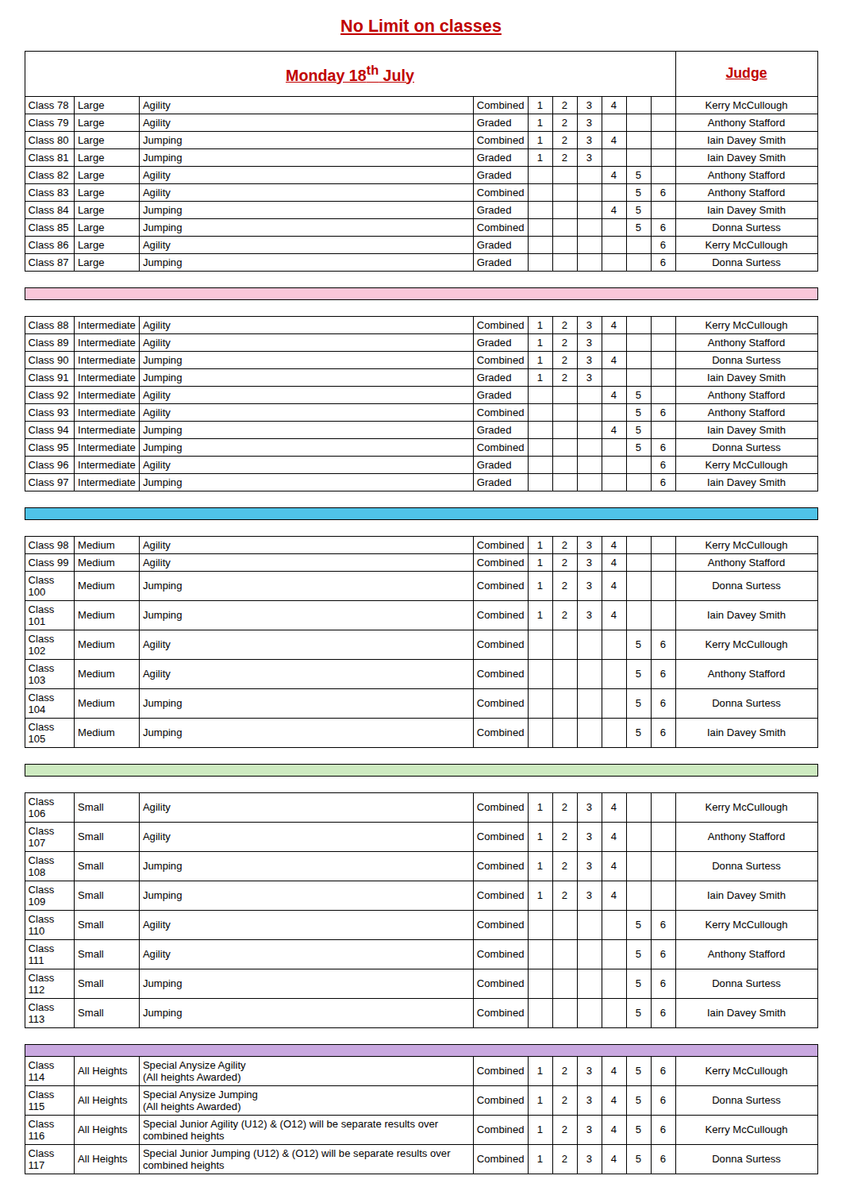No Limit on classes
| Monday 18 th July | Judge |
| Class 78 | Large | Agility | Combined | 1 | 2 | 3 | 4 | | | Kerry McCullough |
| Class 79 | Large | Agility | Graded | 1 | 2 | 3 | | | | Anthony Stafford |
| Class 80 | Large | Jumping | Combined | 1 | 2 | 3 | 4 | | | Iain Davey Smith |
| Class 81 | Large | Jumping | Graded | 1 | 2 | 3 | | | | Iain Davey Smith |
| Class 82 | Large | Agility | Graded | | | | 4 | 5 | | Anthony Stafford |
| Class 83 | Large | Agility | Combined | | | | | 5 | 6 | Anthony Stafford |
| Class 84 | Large | Jumping | Graded | | | | 4 | 5 | | Iain Davey Smith |
| Class 85 | Large | Jumping | Combined | | | | | 5 | 6 | Donna Surtess |
| Class 86 | Large | Agility | Graded | | | | | | 6 | Kerry McCullough |
| Class 87 | Large | Jumping | Graded | | | | | | 6 | Donna Surtess |
| Class 88 | Intermediate | Agility | Combined | 1 | 2 | 3 | 4 | | | Kerry McCullough |
| Class 89 | Intermediate | Agility | Graded | 1 | 2 | 3 | | | | Anthony Stafford |
| Class 90 | Intermediate | Jumping | Combined | 1 | 2 | 3 | 4 | | | Donna Surtess |
| Class 91 | Intermediate | Jumping | Graded | 1 | 2 | 3 | | | | Iain Davey Smith |
| Class 92 | Intermediate | Agility | Graded | | | | 4 | 5 | | Anthony Stafford |
| Class 93 | Intermediate | Agility | Combined | | | | | 5 | 6 | Anthony Stafford |
| Class 94 | Intermediate | Jumping | Graded | | | | 4 | 5 | | Iain Davey Smith |
| Class 95 | Intermediate | Jumping | Combined | | | | | 5 | 6 | Donna Surtess |
| Class 96 | Intermediate | Agility | Graded | | | | | | 6 | Kerry McCullough |
| Class 97 | Intermediate | Jumping | Graded | | | | | | 6 | Iain Davey Smith |
| Class 98 | Medium | Agility | Combined | 1 | 2 | 3 | 4 | | | Kerry McCullough |
| Class 99 | Medium | Agility | Combined | 1 | 2 | 3 | 4 | | | Anthony Stafford |
| Class 100 | Medium | Jumping | Combined | 1 | 2 | 3 | 4 | | | Donna Surtess |
| Class 101 | Medium | Jumping | Combined | 1 | 2 | 3 | 4 | | | Iain Davey Smith |
| Class 102 | Medium | Agility | Combined | | | | | 5 | 6 | Kerry McCullough |
| Class 103 | Medium | Agility | Combined | | | | | 5 | 6 | Anthony Stafford |
| Class 104 | Medium | Jumping | Combined | | | | | 5 | 6 | Donna Surtess |
| Class 105 | Medium | Jumping | Combined | | | | | 5 | 6 | Iain Davey Smith |
| Class 106 | Small | Agility | Combined | 1 | 2 | 3 | 4 | | | Kerry McCullough |
| Class 107 | Small | Agility | Combined | 1 | 2 | 3 | 4 | | | Anthony Stafford |
| Class 108 | Small | Jumping | Combined | 1 | 2 | 3 | 4 | | | Donna Surtess |
| Class 109 | Small | Jumping | Combined | 1 | 2 | 3 | 4 | | | Iain Davey Smith |
| Class 110 | Small | Agility | Combined | | | | | 5 | 6 | Kerry McCullough |
| Class 111 | Small | Agility | Combined | | | | | 5 | 6 | Anthony Stafford |
| Class 112 | Small | Jumping | Combined | | | | | 5 | 6 | Donna Surtess |
| Class 113 | Small | Jumping | Combined | | | | | 5 | 6 | Iain Davey Smith |
| Class 114 | All Heights | Special Anysize Agility (All heights Awarded) | Combined | 1 | 2 | 3 | 4 | 5 | 6 | Kerry McCullough |
| Class 115 | All Heights | Special Anysize Jumping (All heights Awarded) | Combined | 1 | 2 | 3 | 4 | 5 | 6 | Donna Surtess |
| Class 116 | All Heights | Special Junior Agility (U12) & (O12) will be separate results over combined heights | Combined | 1 | 2 | 3 | 4 | 5 | 6 | Kerry McCullough |
| Class 117 | All Heights | Special Junior Jumping (U12) & (O12) will be separate results over combined heights | Combined | 1 | 2 | 3 | 4 | 5 | 6 | Donna Surtess |